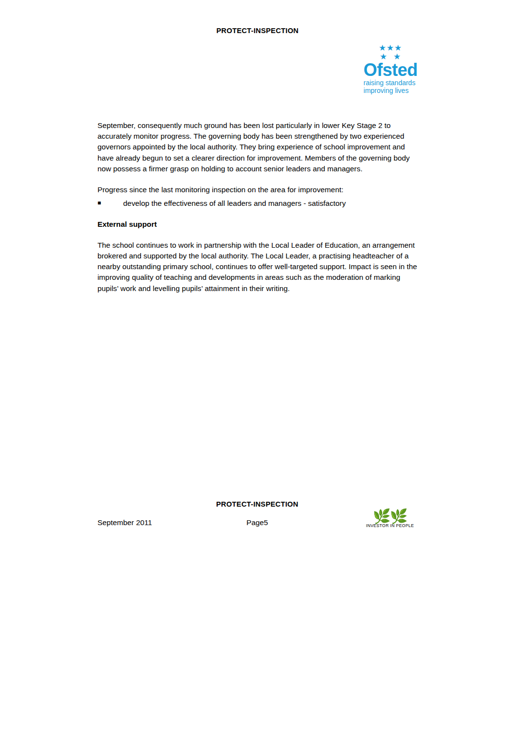PROTECT-INSPECTION
★★★
★ ★
Ofsted
raising standards
improving lives
September, consequently much ground has been lost particularly in lower Key Stage 2 to accurately monitor progress. The governing body has been strengthened by two experienced governors appointed by the local authority. They bring experience of school improvement and have already begun to set a clearer direction for improvement. Members of the governing body now possess a firmer grasp on holding to account senior leaders and managers.
Progress since the last monitoring inspection on the area for improvement:
develop the effectiveness of all leaders and managers - satisfactory
External support
The school continues to work in partnership with the Local Leader of Education, an arrangement brokered and supported by the local authority. The Local Leader, a practising headteacher of a nearby outstanding primary school, continues to offer well-targeted support. Impact is seen in the improving quality of teaching and developments in areas such as the moderation of marking pupils’ work and levelling pupils’ attainment in their writing.
September 2011
PROTECT-INSPECTION
Page5
🌿 🌿
INVESTOR IN PEOPLE